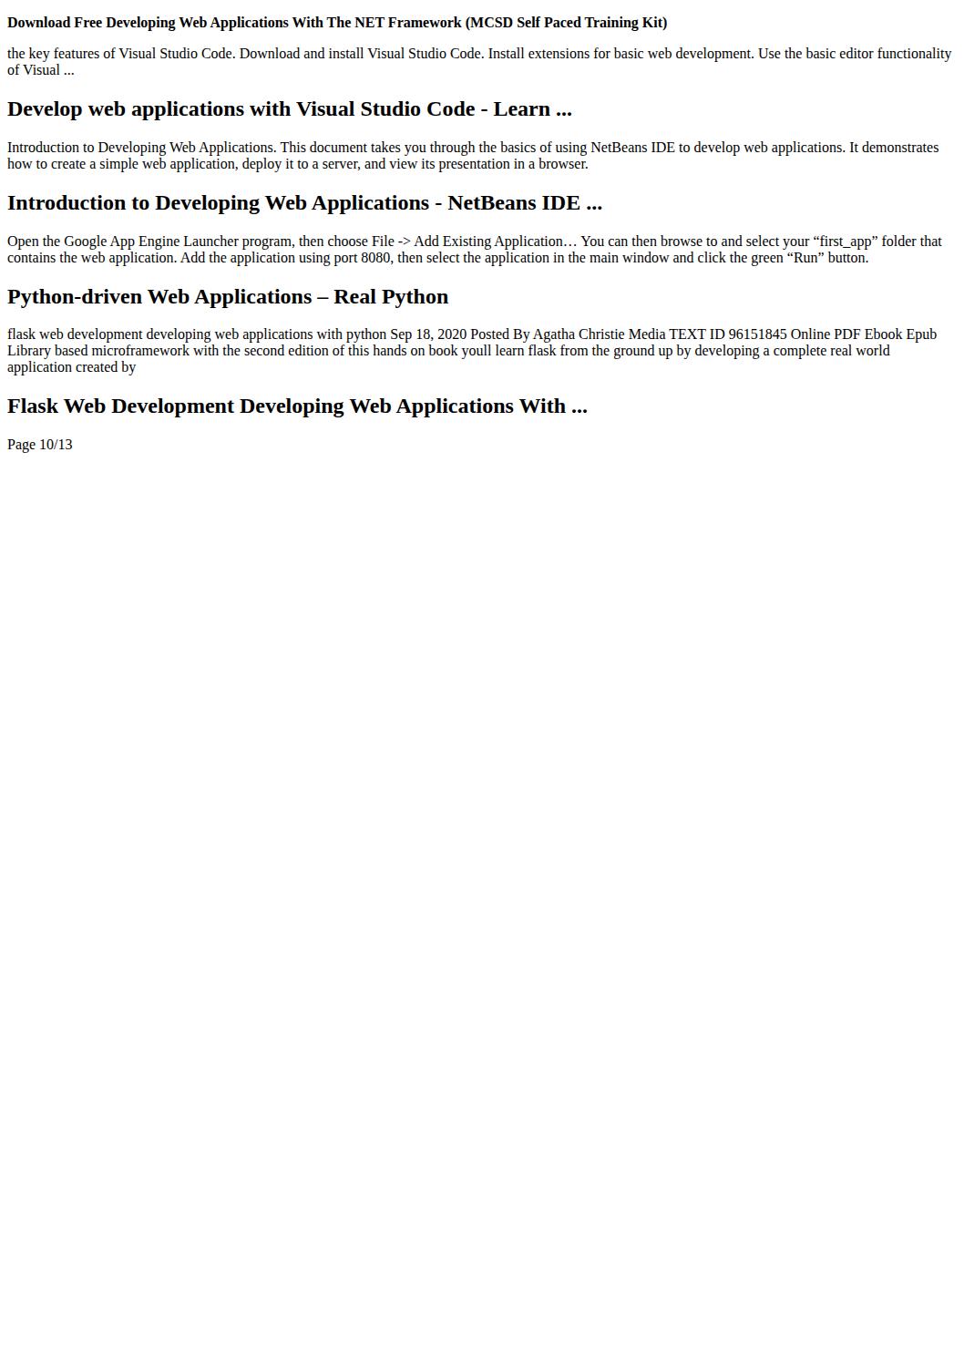Download Free Developing Web Applications With The NET Framework (MCSD Self Paced Training Kit)
the key features of Visual Studio Code. Download and install Visual Studio Code. Install extensions for basic web development. Use the basic editor functionality of Visual ...
Develop web applications with Visual Studio Code - Learn ...
Introduction to Developing Web Applications. This document takes you through the basics of using NetBeans IDE to develop web applications. It demonstrates how to create a simple web application, deploy it to a server, and view its presentation in a browser.
Introduction to Developing Web Applications - NetBeans IDE ...
Open the Google App Engine Launcher program, then choose File -> Add Existing Application… You can then browse to and select your “first_app” folder that contains the web application. Add the application using port 8080, then select the application in the main window and click the green “Run” button.
Python-driven Web Applications – Real Python
flask web development developing web applications with python Sep 18, 2020 Posted By Agatha Christie Media TEXT ID 96151845 Online PDF Ebook Epub Library based microframework with the second edition of this hands on book youll learn flask from the ground up by developing a complete real world application created by
Flask Web Development Developing Web Applications With ...
Page 10/13